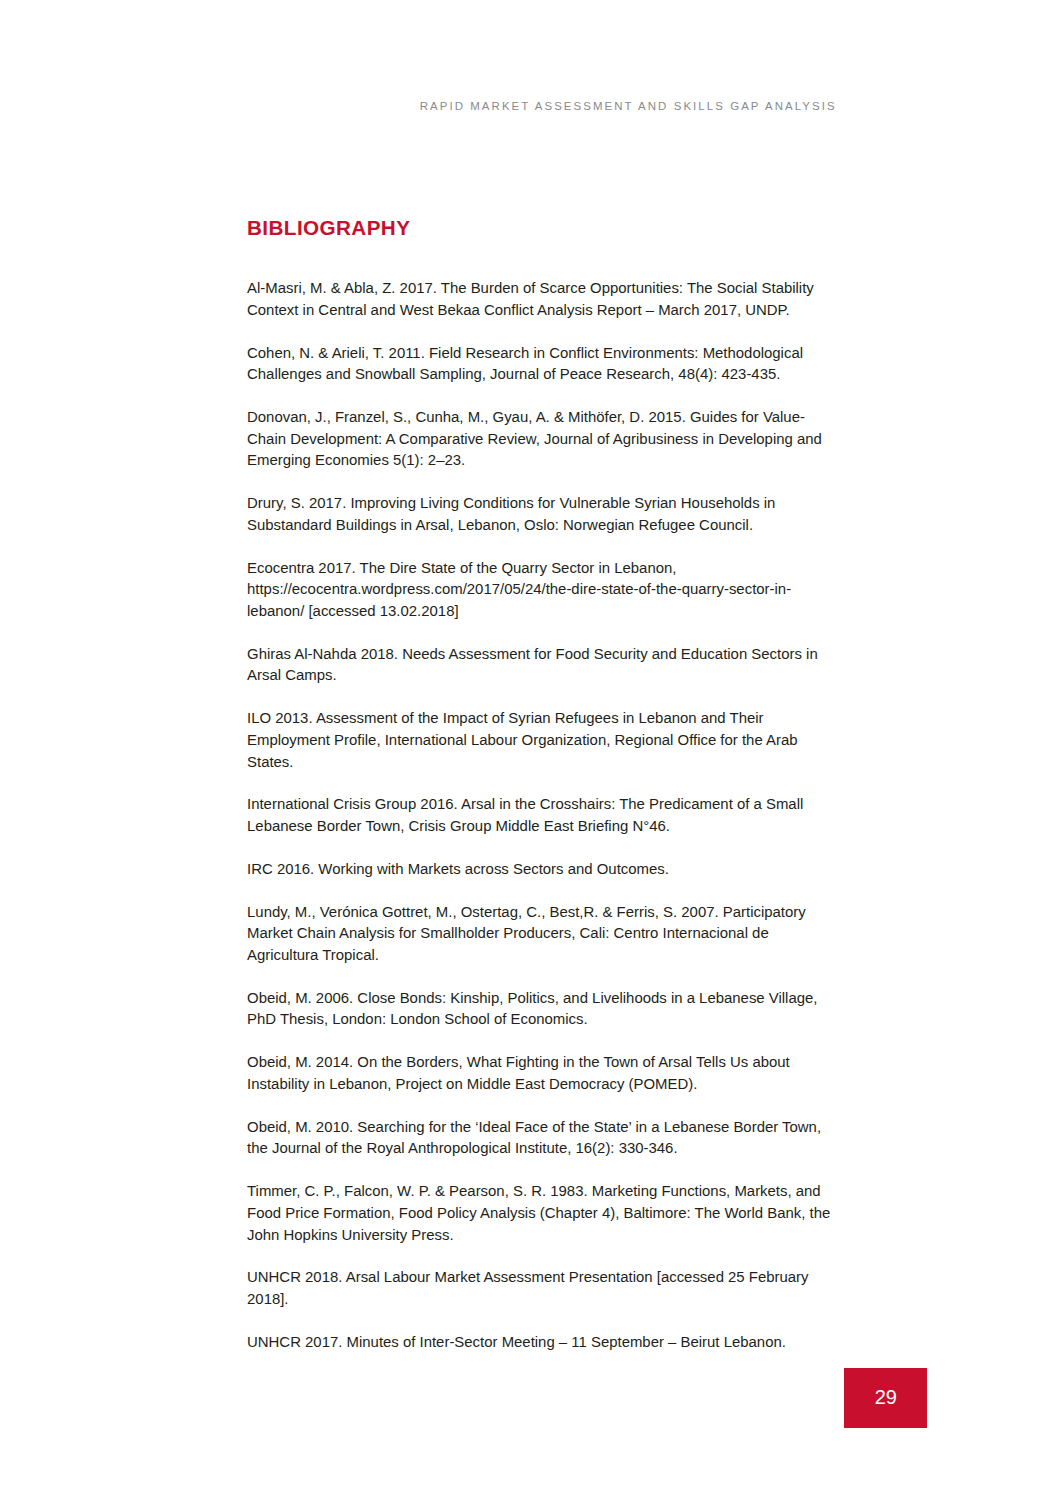Rapid Market Assessment and Skills Gap Analysis
BIBLIOGRAPHY
Al-Masri, M. & Abla, Z. 2017. The Burden of Scarce Opportunities: The Social Stability Context in Central and West Bekaa Conflict Analysis Report – March 2017, UNDP.
Cohen, N. & Arieli, T. 2011. Field Research in Conflict Environments: Methodological Challenges and Snowball Sampling, Journal of Peace Research, 48(4): 423-435.
Donovan, J., Franzel, S., Cunha, M., Gyau, A. & Mithöfer, D. 2015. Guides for Value-Chain Development: A Comparative Review, Journal of Agribusiness in Developing and Emerging Economies 5(1): 2–23.
Drury, S. 2017. Improving Living Conditions for Vulnerable Syrian Households in Substandard Buildings in Arsal, Lebanon, Oslo: Norwegian Refugee Council.
Ecocentra 2017. The Dire State of the Quarry Sector in Lebanon, https://ecocentra.wordpress.com/2017/05/24/the-dire-state-of-the-quarry-sector-in-lebanon/ [accessed 13.02.2018]
Ghiras Al-Nahda 2018. Needs Assessment for Food Security and Education Sectors in Arsal Camps.
ILO 2013. Assessment of the Impact of Syrian Refugees in Lebanon and Their Employment Profile, International Labour Organization, Regional Office for the Arab States.
International Crisis Group 2016. Arsal in the Crosshairs: The Predicament of a Small Lebanese Border Town, Crisis Group Middle East Briefing N°46.
IRC 2016. Working with Markets across Sectors and Outcomes.
Lundy, M., Verónica Gottret, M., Ostertag, C., Best,R. & Ferris, S. 2007. Participatory Market Chain Analysis for Smallholder Producers, Cali: Centro Internacional de Agricultura Tropical.
Obeid, M. 2006. Close Bonds: Kinship, Politics, and Livelihoods in a Lebanese Village, PhD Thesis, London: London School of Economics.
Obeid, M. 2014. On the Borders, What Fighting in the Town of Arsal Tells Us about Instability in Lebanon, Project on Middle East Democracy (POMED).
Obeid, M. 2010. Searching for the ‘Ideal Face of the State’ in a Lebanese Border Town, the Journal of the Royal Anthropological Institute, 16(2): 330-346.
Timmer, C. P., Falcon, W. P. & Pearson, S. R. 1983. Marketing Functions, Markets, and Food Price Formation, Food Policy Analysis (Chapter 4), Baltimore: The World Bank, the John Hopkins University Press.
UNHCR 2018. Arsal Labour Market Assessment Presentation [accessed 25 February 2018].
UNHCR 2017. Minutes of Inter-Sector Meeting – 11 September – Beirut Lebanon.
29